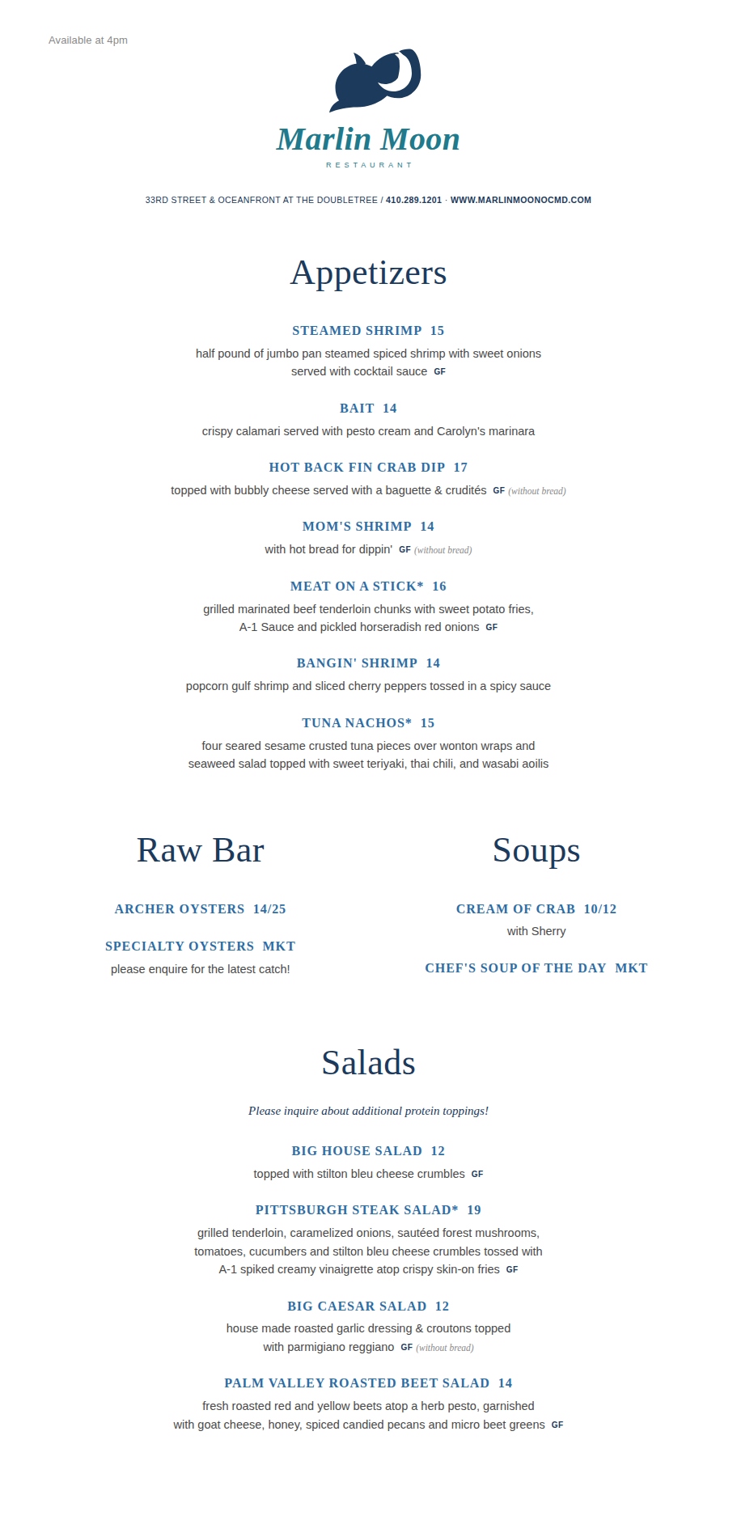Available at 4pm
Marlin Moon
Restaurant
33RD STREET & OCEANFRONT AT THE DOUBLETREE / 410.289.1201 · www.marlinmoonocmd.com
Appetizers
Steamed Shrimp 15
half pound of jumbo pan steamed spiced shrimp with sweet onions
served with cocktail sauce GF
Bait 14
crispy calamari served with pesto cream and Carolyn's marinara
Hot Back Fin Crab Dip 17
topped with bubbly cheese served with a baguette & crudités GF (without bread)
Mom's Shrimp 14
with hot bread for dippin' GF (without bread)
Meat on a Stick* 16
grilled marinated beef tenderloin chunks with sweet potato fries,
A-1 Sauce and pickled horseradish red onions GF
Bangin' Shrimp 14
popcorn gulf shrimp and sliced cherry peppers tossed in a spicy sauce
Tuna Nachos* 15
four seared sesame crusted tuna pieces over wonton wraps and
seaweed salad topped with sweet teriyaki, thai chili, and wasabi aoilis
Raw Bar
Archer Oysters 14/25
Specialty Oysters MKT
please enquire for the latest catch!
Soups
Cream of Crab 10/12
with Sherry
Chef's Soup of the Day MKT
Salads
Please inquire about additional protein toppings!
Big House Salad 12
topped with stilton bleu cheese crumbles GF
Pittsburgh Steak Salad* 19
grilled tenderloin, caramelized onions, sautéed forest mushrooms,
tomatoes, cucumbers and stilton bleu cheese crumbles tossed with
A-1 spiked creamy vinaigrette atop crispy skin-on fries GF
Big Caesar Salad 12
house made roasted garlic dressing & croutons topped
with parmigiano reggiano GF (without bread)
Palm Valley Roasted Beet Salad 14
fresh roasted red and yellow beets atop a herb pesto, garnished
with goat cheese, honey, spiced candied pecans and micro beet greens GF